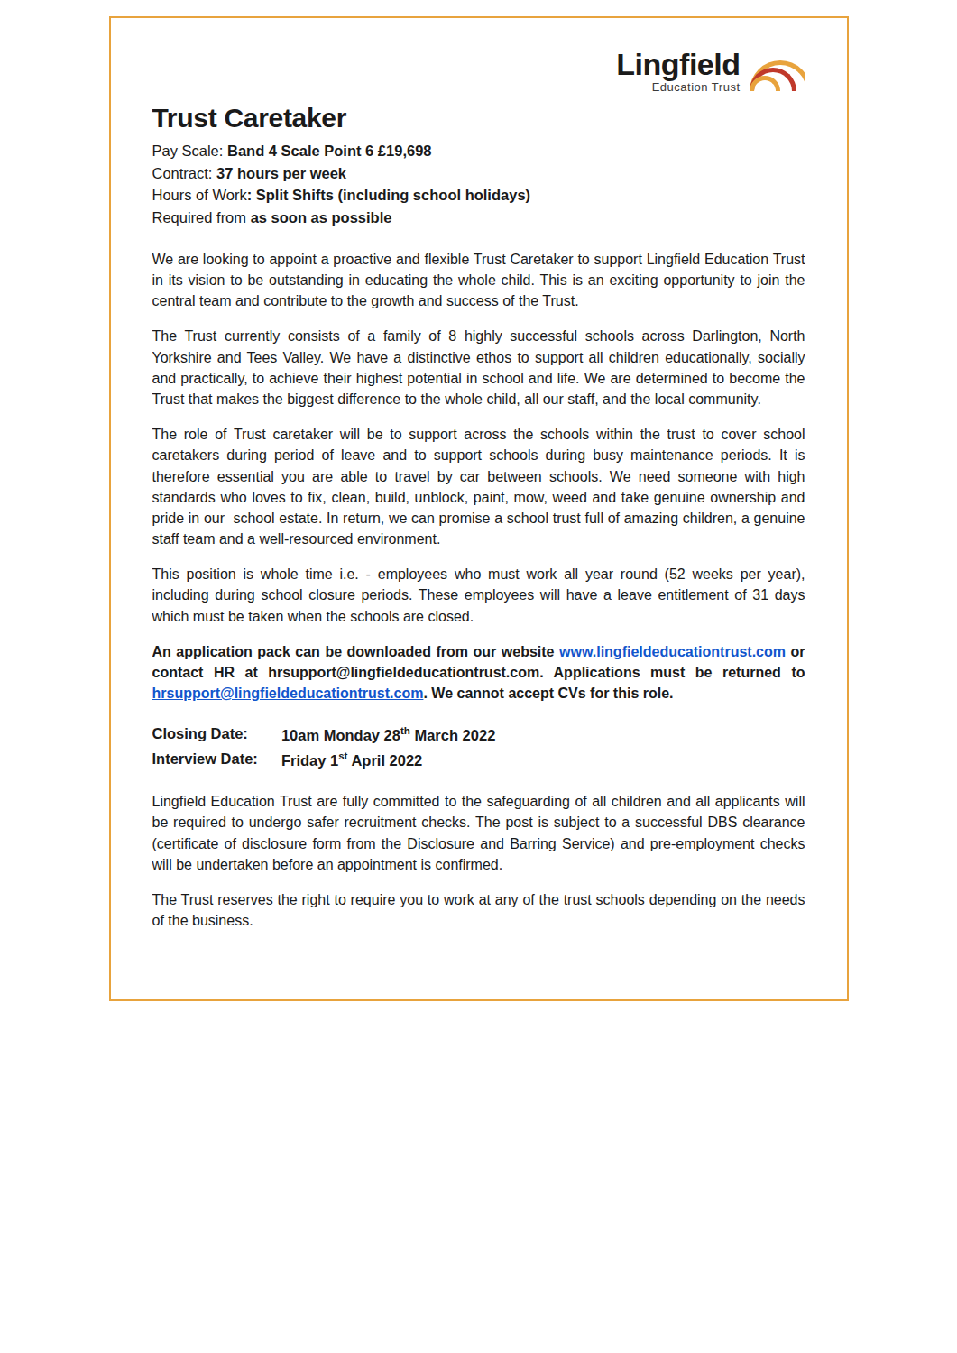Lingfield
Education Trust
Trust Caretaker
Pay Scale: Band 4 Scale Point 6 £19,698
Contract: 37 hours per week
Hours of Work: Split Shifts (including school holidays)
Required from as soon as possible
We are looking to appoint a proactive and flexible Trust Caretaker to support Lingfield Education Trust in its vision to be outstanding in educating the whole child. This is an exciting opportunity to join the central team and contribute to the growth and success of the Trust.
The Trust currently consists of a family of 8 highly successful schools across Darlington, North Yorkshire and Tees Valley. We have a distinctive ethos to support all children educationally, socially and practically, to achieve their highest potential in school and life. We are determined to become the Trust that makes the biggest difference to the whole child, all our staff, and the local community.
The role of Trust caretaker will be to support across the schools within the trust to cover school caretakers during period of leave and to support schools during busy maintenance periods. It is therefore essential you are able to travel by car between schools. We need someone with high standards who loves to fix, clean, build, unblock, paint, mow, weed and take genuine ownership and pride in our school estate. In return, we can promise a school trust full of amazing children, a genuine staff team and a well-resourced environment.
This position is whole time i.e. - employees who must work all year round (52 weeks per year), including during school closure periods. These employees will have a leave entitlement of 31 days which must be taken when the schools are closed.
An application pack can be downloaded from our website www.lingfieldeducationtrust.com or contact HR at hrsupport@lingfieldeducationtrust.com. Applications must be returned to hrsupport@lingfieldeducationtrust.com. We cannot accept CVs for this role.
| Closing Date: | 10am Monday 28 th March 2022 |
| Interview Date: | Friday 1 st April 2022 |
Lingfield Education Trust are fully committed to the safeguarding of all children and all applicants will be required to undergo safer recruitment checks. The post is subject to a successful DBS clearance (certificate of disclosure form from the Disclosure and Barring Service) and pre-employment checks will be undertaken before an appointment is confirmed.
The Trust reserves the right to require you to work at any of the trust schools depending on the needs of the business.